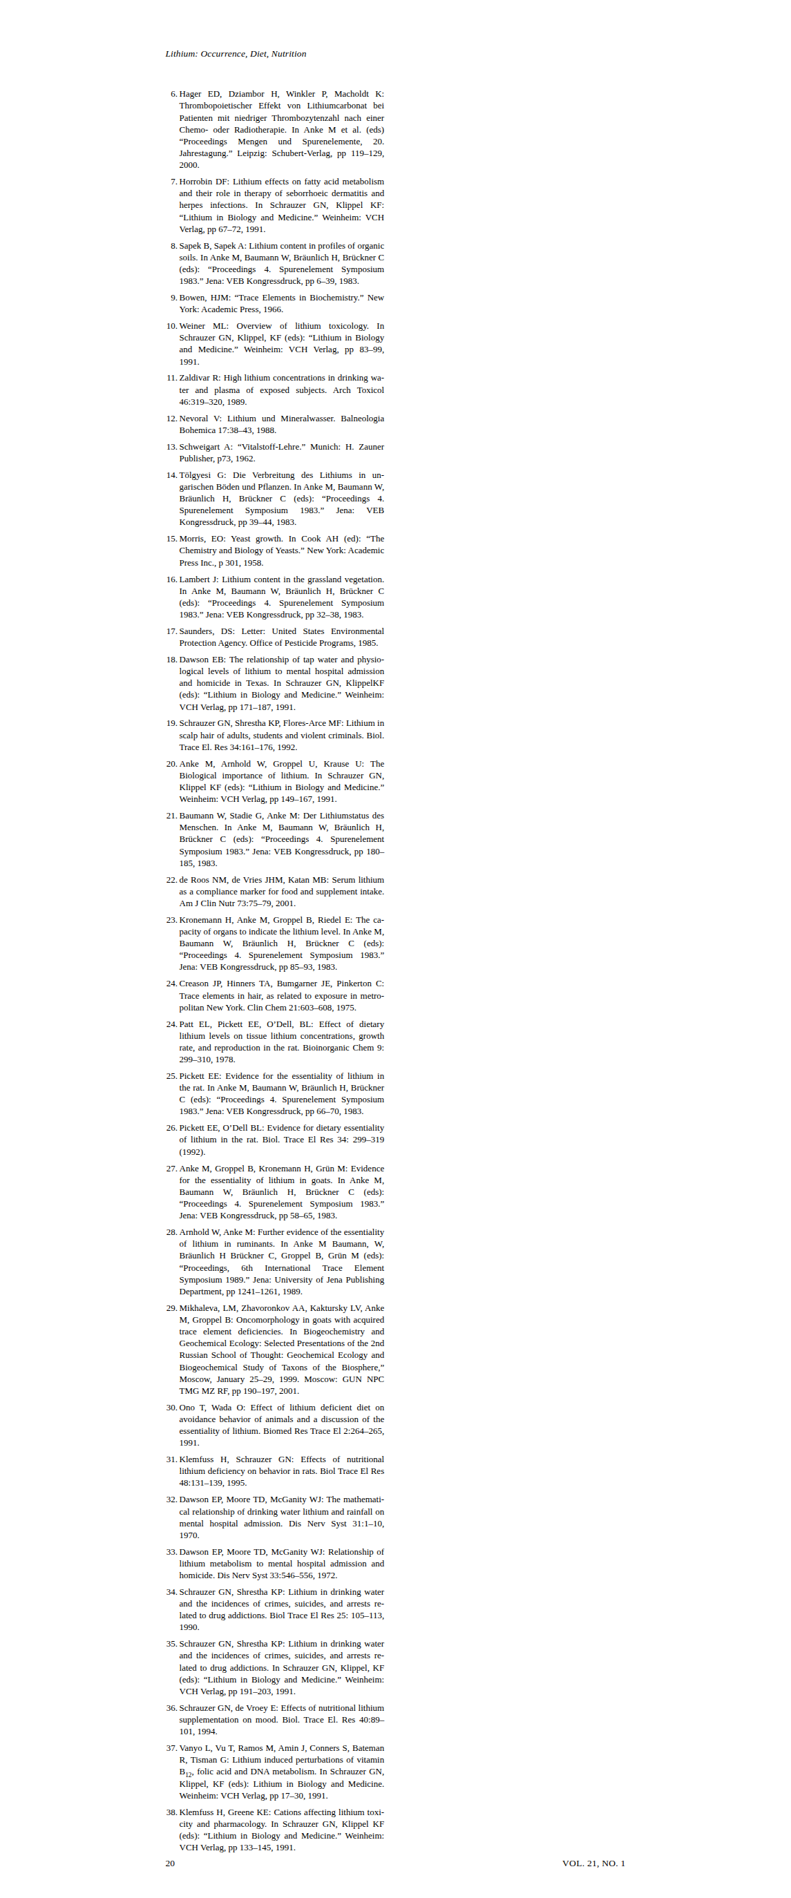Lithium: Occurrence, Diet, Nutrition
Hager ED, Dziambor H, Winkler P, Macholdt K: Thrombopoietischer Effekt von Lithiumcarbonat bei Patienten mit niedriger Thrombozytenzahl nach einer Chemo- oder Radiotherapie. In Anke M et al. (eds) “Proceedings Mengen und Spurenelemente, 20. Jahrestagung.” Leipzig: Schubert-Verlag, pp 119–129, 2000.
Horrobin DF: Lithium effects on fatty acid metabolism and their role in therapy of seborrhoeic dermatitis and herpes infections. In Schrauzer GN, Klippel KF: “Lithium in Biology and Medicine.” Weinheim: VCH Verlag, pp 67–72, 1991.
Sapek B, Sapek A: Lithium content in profiles of organic soils. In Anke M, Baumann W, Bräunlich H, Brückner C (eds): “Proceedings 4. Spurenelement Symposium 1983.” Jena: VEB Kongressdruck, pp 6–39, 1983.
Bowen, HJM: “Trace Elements in Biochemistry.” New York: Academic Press, 1966.
Weiner ML: Overview of lithium toxicology. In Schrauzer GN, Klippel, KF (eds): “Lithium in Biology and Medicine.” Weinheim: VCH Verlag, pp 83–99, 1991.
Zaldivar R: High lithium concentrations in drinking water and plasma of exposed subjects. Arch Toxicol 46:319–320, 1989.
Nevoral V: Lithium und Mineralwasser. Balneologia Bohemica 17:38–43, 1988.
Schweigart A: “Vitalstoff-Lehre.” Munich: H. Zauner Publisher, p73, 1962.
Tölgyesi G: Die Verbreitung des Lithiums in ungarischen Böden und Pflanzen. In Anke M, Baumann W, Bräunlich H, Brückner C (eds): “Proceedings 4. Spurenelement Symposium 1983.” Jena: VEB Kongressdruck, pp 39–44, 1983.
Morris, EO: Yeast growth. In Cook AH (ed): “The Chemistry and Biology of Yeasts.” New York: Academic Press Inc., p 301, 1958.
Lambert J: Lithium content in the grassland vegetation. In Anke M, Baumann W, Bräunlich H, Brückner C (eds): “Proceedings 4. Spurenelement Symposium 1983.” Jena: VEB Kongressdruck, pp 32–38, 1983.
Saunders, DS: Letter: United States Environmental Protection Agency. Office of Pesticide Programs, 1985.
Dawson EB: The relationship of tap water and physiological levels of lithium to mental hospital admission and homicide in Texas. In Schrauzer GN, KlippelKF (eds): “Lithium in Biology and Medicine.” Weinheim: VCH Verlag, pp 171–187, 1991.
Schrauzer GN, Shrestha KP, Flores-Arce MF: Lithium in scalp hair of adults, students and violent criminals. Biol. Trace El. Res 34:161–176, 1992.
Anke M, Arnhold W, Groppel U, Krause U: The Biological importance of lithium. In Schrauzer GN, Klippel KF (eds): “Lithium in Biology and Medicine.” Weinheim: VCH Verlag, pp 149–167, 1991.
Baumann W, Stadie G, Anke M: Der Lithiumstatus des Menschen. In Anke M, Baumann W, Bräunlich H, Brückner C (eds): “Proceedings 4. Spurenelement Symposium 1983.” Jena: VEB Kongressdruck, pp 180–185, 1983.
de Roos NM, de Vries JHM, Katan MB: Serum lithium as a compliance marker for food and supplement intake. Am J Clin Nutr 73:75–79, 2001.
Kronemann H, Anke M, Groppel B, Riedel E: The capacity of organs to indicate the lithium level. In Anke M, Baumann W, Bräunlich H, Brückner C (eds): “Proceedings 4. Spurenelement Symposium 1983.” Jena: VEB Kongressdruck, pp 85–93, 1983.
Creason JP, Hinners TA, Bumgarner JE, Pinkerton C: Trace elements in hair, as related to exposure in metropolitan New York. Clin Chem 21:603–608, 1975.
Patt EL, Pickett EE, O’Dell, BL: Effect of dietary lithium levels on tissue lithium concentrations, growth rate, and reproduction in the rat. Bioinorganic Chem 9: 299–310, 1978.
Pickett EE: Evidence for the essentiality of lithium in the rat. In Anke M, Baumann W, Bräunlich H, Brückner C (eds): “Proceedings 4. Spurenelement Symposium 1983.” Jena: VEB Kongressdruck, pp 66–70, 1983.
Pickett EE, O’Dell BL: Evidence for dietary essentiality of lithium in the rat. Biol. Trace El Res 34: 299–319 (1992).
Anke M, Groppel B, Kronemann H, Grün M: Evidence for the essentiality of lithium in goats. In Anke M, Baumann W, Bräunlich H, Brückner C (eds): “Proceedings 4. Spurenelement Symposium 1983.” Jena: VEB Kongressdruck, pp 58–65, 1983.
Arnhold W, Anke M: Further evidence of the essentiality of lithium in ruminants. In Anke M Baumann, W, Bräunlich H Brückner C, Groppel B, Grün M (eds): “Proceedings, 6th International Trace Element Symposium 1989.” Jena: University of Jena Publishing Department, pp 1241–1261, 1989.
Mikhaleva, LM, Zhavoronkov AA, Kaktursky LV, Anke M, Groppel B: Oncomorphology in goats with acquired trace element deficiencies. In Biogeochemistry and Geochemical Ecology: Selected Presentations of the 2nd Russian School of Thought: Geochemical Ecology and Biogeochemical Study of Taxons of the Biosphere,” Moscow, January 25–29, 1999. Moscow: GUN NPC TMG MZ RF, pp 190–197, 2001.
Ono T, Wada O: Effect of lithium deficient diet on avoidance behavior of animals and a discussion of the essentiality of lithium. Biomed Res Trace El 2:264–265, 1991.
Klemfuss H, Schrauzer GN: Effects of nutritional lithium deficiency on behavior in rats. Biol Trace El Res 48:131–139, 1995.
Dawson EP, Moore TD, McGanity WJ: The mathematical relationship of drinking water lithium and rainfall on mental hospital admission. Dis Nerv Syst 31:1–10, 1970.
Dawson EP, Moore TD, McGanity WJ: Relationship of lithium metabolism to mental hospital admission and homicide. Dis Nerv Syst 33:546–556, 1972.
Schrauzer GN, Shrestha KP: Lithium in drinking water and the incidences of crimes, suicides, and arrests related to drug addictions. Biol Trace El Res 25: 105–113, 1990.
Schrauzer GN, Shrestha KP: Lithium in drinking water and the incidences of crimes, suicides, and arrests related to drug addictions. In Schrauzer GN, Klippel, KF (eds): “Lithium in Biology and Medicine.” Weinheim: VCH Verlag, pp 191–203, 1991.
Schrauzer GN, de Vroey E: Effects of nutritional lithium supplementation on mood. Biol. Trace El. Res 40:89–101, 1994.
Vanyo L, Vu T, Ramos M, Amin J, Conners S, Bateman R, Tisman G: Lithium induced perturbations of vitamin B12, folic acid and DNA metabolism. In Schrauzer GN, Klippel, KF (eds): Lithium in Biology and Medicine. Weinheim: VCH Verlag, pp 17–30, 1991.
Klemfuss H, Greene KE: Cations affecting lithium toxicity and pharmacology. In Schrauzer GN, Klippel KF (eds): “Lithium in Biology and Medicine.” Weinheim: VCH Verlag, pp 133–145, 1991.
20 VOL. 21, NO. 1